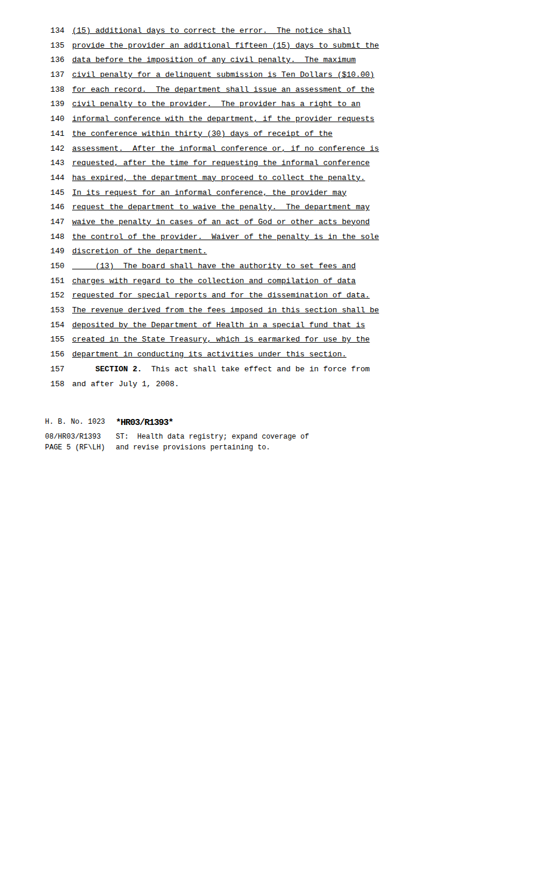(15) additional days to correct the error. The notice shall
provide the provider an additional fifteen (15) days to submit the
data before the imposition of any civil penalty. The maximum
civil penalty for a delinquent submission is Ten Dollars ($10.00)
for each record. The department shall issue an assessment of the
civil penalty to the provider. The provider has a right to an
informal conference with the department, if the provider requests
the conference within thirty (30) days of receipt of the
assessment. After the informal conference or, if no conference is
requested, after the time for requesting the informal conference
has expired, the department may proceed to collect the penalty.
In its request for an informal conference, the provider may
request the department to waive the penalty. The department may
waive the penalty in cases of an act of God or other acts beyond
the control of the provider. Waiver of the penalty is in the sole
discretion of the department.
(13) The board shall have the authority to set fees and
charges with regard to the collection and compilation of data
requested for special reports and for the dissemination of data.
The revenue derived from the fees imposed in this section shall be
deposited by the Department of Health in a special fund that is
created in the State Treasury, which is earmarked for use by the
department in conducting its activities under this section.
SECTION 2. This act shall take effect and be in force from
and after July 1, 2008.
H. B. No. 1023
*HR03/R1393*
08/HR03/R1393
PAGE 5 (RF\LH)
ST: Health data registry; expand coverage of
and revise provisions pertaining to.